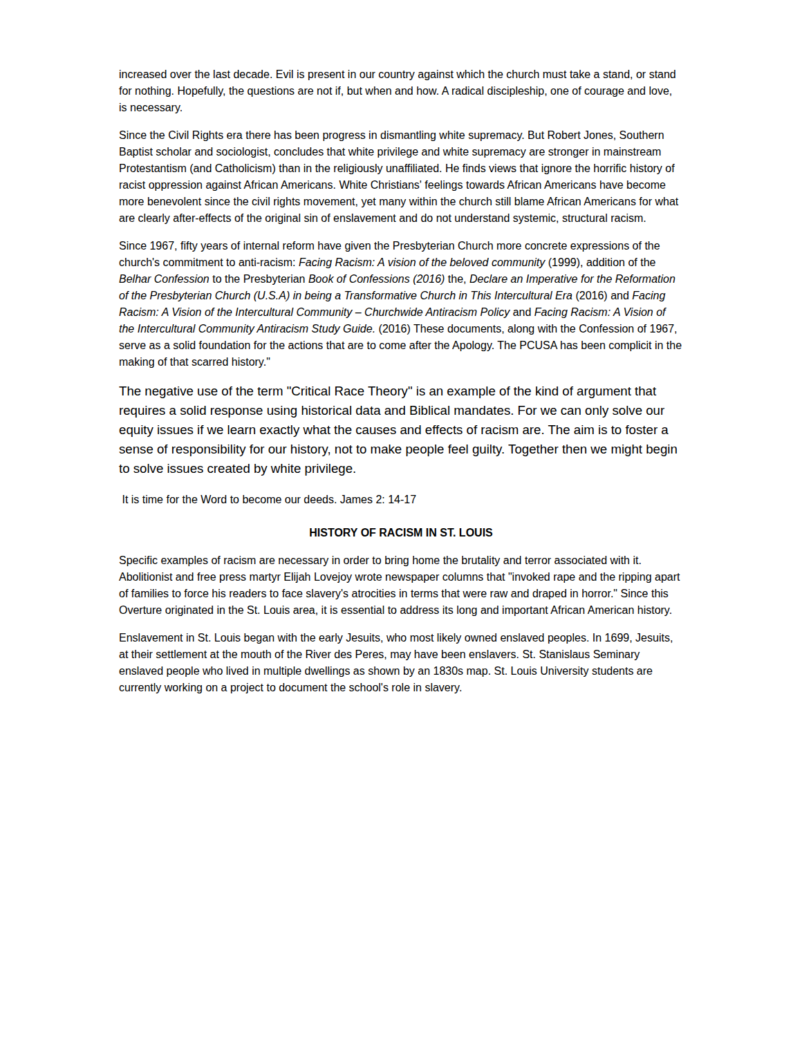increased over the last decade. Evil is present in our country against which the church must take a stand, or stand for nothing. Hopefully, the questions are not if, but when and how. A radical discipleship, one of courage and love, is necessary.
Since the Civil Rights era there has been progress in dismantling white supremacy. But Robert Jones, Southern Baptist scholar and sociologist, concludes that white privilege and white supremacy are stronger in mainstream Protestantism (and Catholicism) than in the religiously unaffiliated. He finds views that ignore the horrific history of racist oppression against African Americans. White Christians' feelings towards African Americans have become more benevolent since the civil rights movement, yet many within the church still blame African Americans for what are clearly after-effects of the original sin of enslavement and do not understand systemic, structural racism.
Since 1967, fifty years of internal reform have given the Presbyterian Church more concrete expressions of the church's commitment to anti-racism: Facing Racism: A vision of the beloved community (1999), addition of the Belhar Confession to the Presbyterian Book of Confessions (2016) the, Declare an Imperative for the Reformation of the Presbyterian Church (U.S.A) in being a Transformative Church in This Intercultural Era (2016) and Facing Racism: A Vision of the Intercultural Community – Churchwide Antiracism Policy and Facing Racism: A Vision of the Intercultural Community Antiracism Study Guide. (2016) These documents, along with the Confession of 1967, serve as a solid foundation for the actions that are to come after the Apology. The PCUSA has been complicit in the making of that scarred history."
The negative use of the term "Critical Race Theory" is an example of the kind of argument that requires a solid response using historical data and Biblical mandates. For we can only solve our equity issues if we learn exactly what the causes and effects of racism are. The aim is to foster a sense of responsibility for our history, not to make people feel guilty. Together then we might begin to solve issues created by white privilege.
It is time for the Word to become our deeds. James 2: 14-17
History of Racism in St. Louis
Specific examples of racism are necessary in order to bring home the brutality and terror associated with it. Abolitionist and free press martyr Elijah Lovejoy wrote newspaper columns that "invoked rape and the ripping apart of families to force his readers to face slavery's atrocities in terms that were raw and draped in horror." Since this Overture originated in the St. Louis area, it is essential to address its long and important African American history.
Enslavement in St. Louis began with the early Jesuits, who most likely owned enslaved peoples. In 1699, Jesuits, at their settlement at the mouth of the River des Peres, may have been enslavers. St. Stanislaus Seminary enslaved people who lived in multiple dwellings as shown by an 1830s map. St. Louis University students are currently working on a project to document the school's role in slavery.